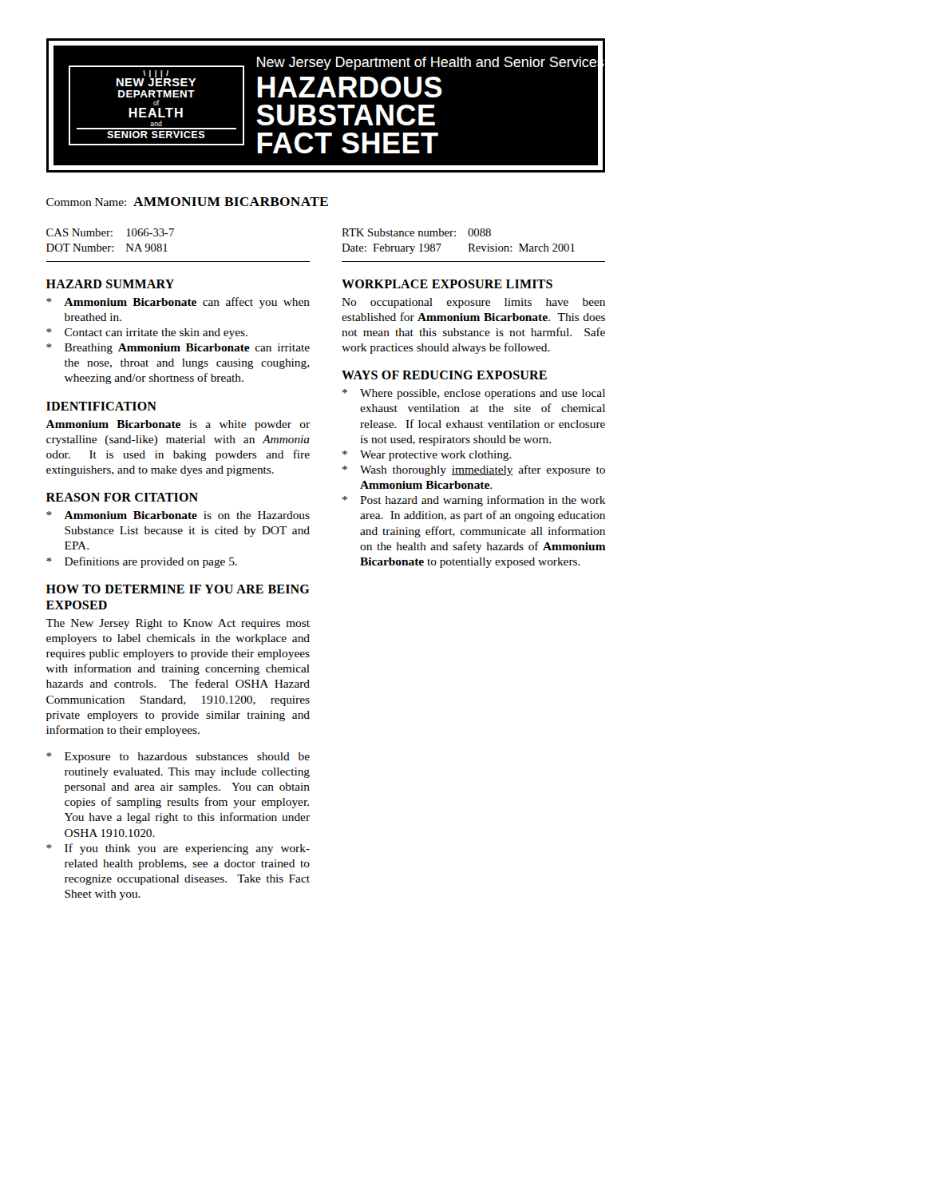\ | | | /
NEW JERSEY
DEPARTMENT
of
HEALTH
and
SENIOR SERVICES
New Jersey Department of Health and Senior Services
HAZARDOUS SUBSTANCE
FACT SHEET
Common Name: AMMONIUM BICARBONATE
| CAS Number: | 1066-33-7 |
| DOT Number: | NA 9081 |
| RTK Substance number: | 0088 |
| Date: February 1987 | Revision: March 2001 |
HAZARD SUMMARY
Ammonium Bicarbonate can affect you when breathed in.
Contact can irritate the skin and eyes.
Breathing Ammonium Bicarbonate can irritate the nose, throat and lungs causing coughing, wheezing and/or shortness of breath.
IDENTIFICATION
Ammonium Bicarbonate is a white powder or crystalline (sand-like) material with an Ammonia odor. It is used in baking powders and fire extinguishers, and to make dyes and pigments.
REASON FOR CITATION
Ammonium Bicarbonate is on the Hazardous Substance List because it is cited by DOT and EPA.
Definitions are provided on page 5.
HOW TO DETERMINE IF YOU ARE BEING EXPOSED
The New Jersey Right to Know Act requires most employers to label chemicals in the workplace and requires public employers to provide their employees with information and training concerning chemical hazards and controls. The federal OSHA Hazard Communication Standard, 1910.1200, requires private employers to provide similar training and information to their employees.
Exposure to hazardous substances should be routinely evaluated. This may include collecting personal and area air samples. You can obtain copies of sampling results from your employer. You have a legal right to this information under OSHA 1910.1020.
If you think you are experiencing any work-related health problems, see a doctor trained to recognize occupational diseases. Take this Fact Sheet with you.
WORKPLACE EXPOSURE LIMITS
No occupational exposure limits have been established for Ammonium Bicarbonate. This does not mean that this substance is not harmful. Safe work practices should always be followed.
WAYS OF REDUCING EXPOSURE
Where possible, enclose operations and use local exhaust ventilation at the site of chemical release. If local exhaust ventilation or enclosure is not used, respirators should be worn.
Wear protective work clothing.
Wash thoroughly immediately after exposure to Ammonium Bicarbonate.
Post hazard and warning information in the work area. In addition, as part of an ongoing education and training effort, communicate all information on the health and safety hazards of Ammonium Bicarbonate to potentially exposed workers.